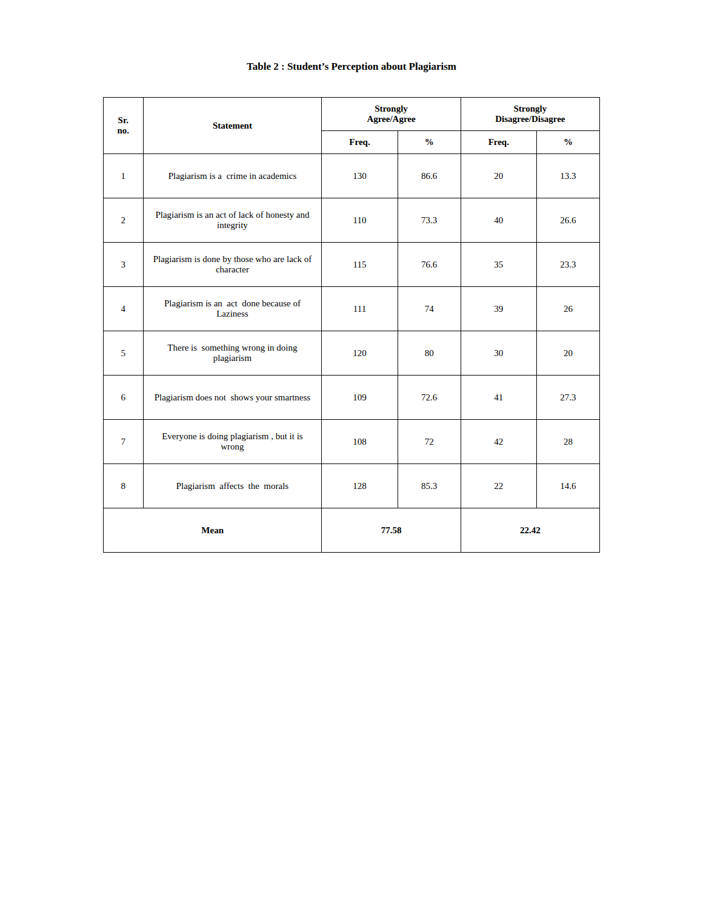Table 2 : Student’s Perception about Plagiarism
| Sr. no. | Statement | Strongly Agree/Agree | Strongly Disagree/Disagree |
| --- | --- | --- | --- |
| Freq. | % | Freq. | % |
| 1 | Plagiarism is a crime in academics | 130 | 86.6 | 20 | 13.3 |
| 2 | Plagiarism is an act of lack of honesty and integrity | 110 | 73.3 | 40 | 26.6 |
| 3 | Plagiarism is done by those who are lack of character | 115 | 76.6 | 35 | 23.3 |
| 4 | Plagiarism is an act done because of Laziness | 111 | 74 | 39 | 26 |
| 5 | There is something wrong in doing plagiarism | 120 | 80 | 30 | 20 |
| 6 | Plagiarism does not shows your smartness | 109 | 72.6 | 41 | 27.3 |
| 7 | Everyone is doing plagiarism , but it is wrong | 108 | 72 | 42 | 28 |
| 8 | Plagiarism affects the morals | 128 | 85.3 | 22 | 14.6 |
| Mean | 77.58 | 22.42 |